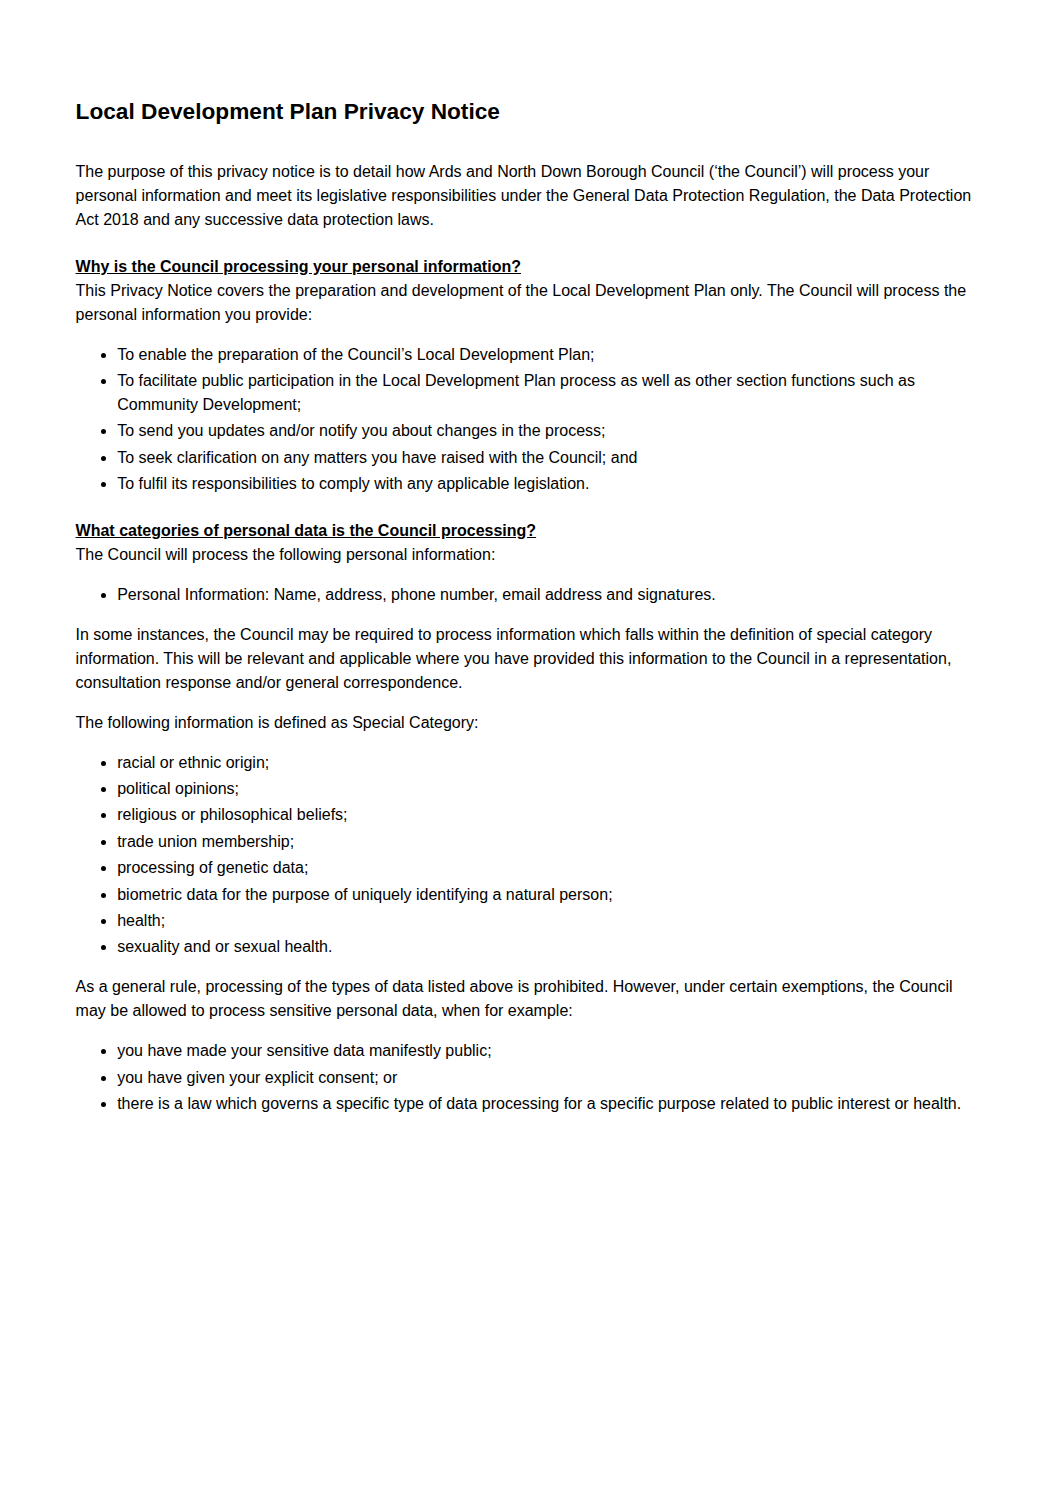Local Development Plan Privacy Notice
The purpose of this privacy notice is to detail how Ards and North Down Borough Council (‘the Council’) will process your personal information and meet its legislative responsibilities under the General Data Protection Regulation, the Data Protection Act 2018 and any successive data protection laws.
Why is the Council processing your personal information?
This Privacy Notice covers the preparation and development of the Local Development Plan only. The Council will process the personal information you provide:
To enable the preparation of the Council’s Local Development Plan;
To facilitate public participation in the Local Development Plan process as well as other section functions such as Community Development;
To send you updates and/or notify you about changes in the process;
To seek clarification on any matters you have raised with the Council; and
To fulfil its responsibilities to comply with any applicable legislation.
What categories of personal data is the Council processing?
The Council will process the following personal information:
Personal Information: Name, address, phone number, email address and signatures.
In some instances, the Council may be required to process information which falls within the definition of special category information. This will be relevant and applicable where you have provided this information to the Council in a representation, consultation response and/or general correspondence.
The following information is defined as Special Category:
racial or ethnic origin;
political opinions;
religious or philosophical beliefs;
trade union membership;
processing of genetic data;
biometric data for the purpose of uniquely identifying a natural person;
health;
sexuality and or sexual health.
As a general rule, processing of the types of data listed above is prohibited. However, under certain exemptions, the Council may be allowed to process sensitive personal data, when for example:
you have made your sensitive data manifestly public;
you have given your explicit consent; or
there is a law which governs a specific type of data processing for a specific purpose related to public interest or health.